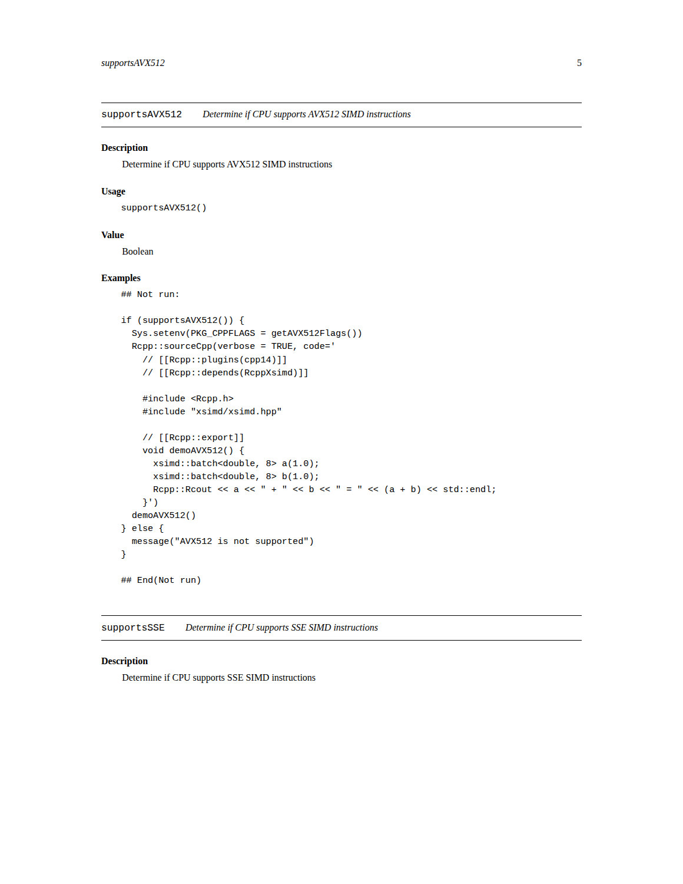supportsAVX512 5
supportsAVX512 Determine if CPU supports AVX512 SIMD instructions
Description
Determine if CPU supports AVX512 SIMD instructions
Usage
supportsAVX512()
Value
Boolean
Examples
## Not run:

if (supportsAVX512()) {
  Sys.setenv(PKG_CPPFLAGS = getAVX512Flags())
  Rcpp::sourceCpp(verbose = TRUE, code='
    // [[Rcpp::plugins(cpp14)]]
    // [[Rcpp::depends(RcppXsimd)]]

    #include <Rcpp.h>
    #include "xsimd/xsimd.hpp"

    // [[Rcpp::export]]
    void demoAVX512() {
      xsimd::batch<double, 8> a(1.0);
      xsimd::batch<double, 8> b(1.0);
      Rcpp::Rcout << a << " + " << b << " = " << (a + b) << std::endl;
    }')
  demoAVX512()
} else {
  message("AVX512 is not supported")
}

## End(Not run)
supportsSSE Determine if CPU supports SSE SIMD instructions
Description
Determine if CPU supports SSE SIMD instructions